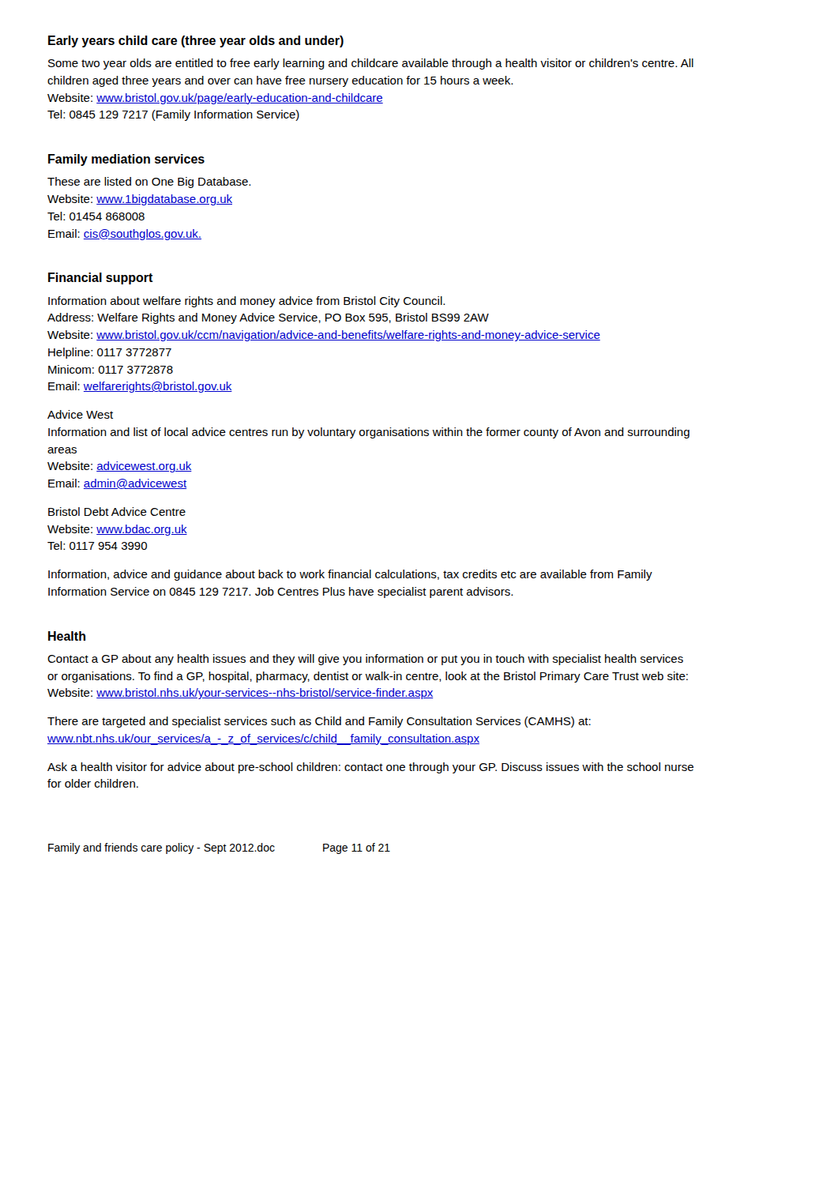Early years child care (three year olds and under)
Some two year olds are entitled to free early learning and childcare available through a health visitor or children's centre. All children aged three years and over can have free nursery education for 15 hours a week.
Website: www.bristol.gov.uk/page/early-education-and-childcare
Tel: 0845 129 7217 (Family Information Service)
Family mediation services
These are listed on One Big Database.
Website: www.1bigdatabase.org.uk
Tel: 01454 868008
Email: cis@southglos.gov.uk.
Financial support
Information about welfare rights and money advice from Bristol City Council.
Address: Welfare Rights and Money Advice Service, PO Box 595, Bristol BS99 2AW
Website: www.bristol.gov.uk/ccm/navigation/advice-and-benefits/welfare-rights-and-money-advice-service
Helpline: 0117 3772877
Minicom: 0117 3772878
Email: welfarerights@bristol.gov.uk
Advice West
Information and list of local advice centres run by voluntary organisations within the former county of Avon and surrounding areas
Website: advicewest.org.uk
Email: admin@advicewest
Bristol Debt Advice Centre
Website: www.bdac.org.uk
Tel: 0117 954 3990
Information, advice and guidance about back to work financial calculations, tax credits etc are available from Family Information Service on 0845 129 7217. Job Centres Plus have specialist parent advisors.
Health
Contact a GP about any health issues and they will give you information or put you in touch with specialist health services or organisations. To find a GP, hospital, pharmacy, dentist or walk-in centre, look at the Bristol Primary Care Trust web site:
Website: www.bristol.nhs.uk/your-services--nhs-bristol/service-finder.aspx
There are targeted and specialist services such as Child and Family Consultation Services (CAMHS) at:
www.nbt.nhs.uk/our_services/a_-_z_of_services/c/child__family_consultation.aspx
Ask a health visitor for advice about pre-school children: contact one through your GP. Discuss issues with the school nurse for older children.
Family and friends care policy - Sept 2012.doc Page 11 of 21